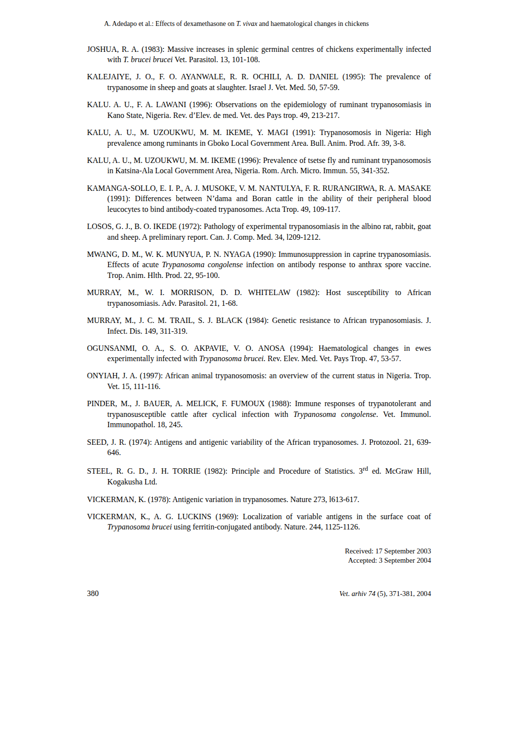A. Adedapo et al.: Effects of dexamethasone on T. vivax and haematological changes in chickens
JOSHUA, R. A. (1983): Massive increases in splenic germinal centres of chickens experimentally infected with T. brucei brucei Vet. Parasitol. 13, 101-108.
KALEJAIYE, J. O., F. O. AYANWALE, R. R. OCHILI, A. D. DANIEL (1995): The prevalence of trypanosome in sheep and goats at slaughter. Israel J. Vet. Med. 50, 57-59.
KALU. A. U., F. A. LAWANI (1996): Observations on the epidemiology of ruminant trypanosomiasis in Kano State, Nigeria. Rev. d’Elev. de med. Vet. des Pays trop. 49, 213-217.
KALU, A. U., M. UZOUKWU, M. M. IKEME, Y. MAGI (1991): Trypanosomosis in Nigeria: High prevalence among ruminants in Gboko Local Government Area. Bull. Anim. Prod. Afr. 39, 3-8.
KALU, A. U., M. UZOUKWU, M. M. IKEME (1996): Prevalence of tsetse fly and ruminant trypanosomosis in Katsina-Ala Local Government Area, Nigeria. Rom. Arch. Micro. Immun. 55, 341-352.
KAMANGA-SOLLO, E. I. P., A. J. MUSOKE, V. M. NANTULYA, F. R. RURANGIRWA, R. A. MASAKE (1991): Differences between N’dama and Boran cattle in the ability of their peripheral blood leucocytes to bind antibody-coated trypanosomes. Acta Trop. 49, 109-117.
LOSOS, G. J., B. O. IKEDE (1972): Pathology of experimental trypanosomiasis in the albino rat, rabbit, goat and sheep. A preliminary report. Can. J. Comp. Med. 34, l209-1212.
MWANG, D. M., W. K. MUNYUA, P. N. NYAGA (1990): Immunosuppression in caprine trypanosomiasis. Effects of acute Trypanosoma congolense infection on antibody response to anthrax spore vaccine. Trop. Anim. Hlth. Prod. 22, 95-100.
MURRAY, M., W. I. MORRISON, D. D. WHITELAW (1982): Host susceptibility to African trypanosomiasis. Adv. Parasitol. 21, 1-68.
MURRAY, M., J. C. M. TRAIL, S. J. BLACK (1984): Genetic resistance to African trypanosomiasis. J. Infect. Dis. 149, 311-319.
OGUNSANMI, O. A., S. O. AKPAVIE, V. O. ANOSA (1994): Haematological changes in ewes experimentally infected with Trypanosoma brucei. Rev. Elev. Med. Vet. Pays Trop. 47, 53-57.
ONYIAH, J. A. (1997): African animal trypanosomosis: an overview of the current status in Nigeria. Trop. Vet. 15, 111-116.
PINDER, M., J. BAUER, A. MELICK, F. FUMOUX (1988): Immune responses of trypanotolerant and trypanosusceptible cattle after cyclical infection with Trypanosoma congolense. Vet. Immunol. Immunopathol. 18, 245.
SEED, J. R. (1974): Antigens and antigenic variability of the African trypanosomes. J. Protozool. 21, 639-646.
STEEL, R. G. D., J. H. TORRIE (1982): Principle and Procedure of Statistics. 3rd ed. McGraw Hill, Kogakusha Ltd.
VICKERMAN, K. (1978): Antigenic variation in trypanosomes. Nature 273, l613-617.
VICKERMAN, K., A. G. LUCKINS (1969): Localization of variable antigens in the surface coat of Trypanosoma brucei using ferritin-conjugated antibody. Nature. 244, 1125-1126.
Received: 17 September 2003
Accepted: 3 September 2004
380 Vet. arhiv 74 (5), 371-381, 2004